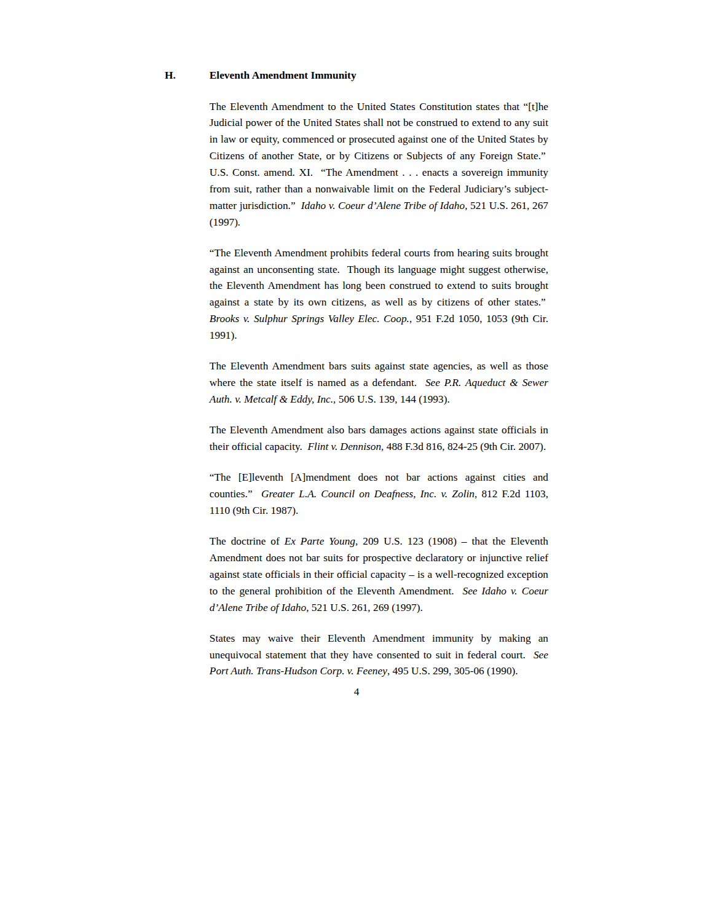H. Eleventh Amendment Immunity
The Eleventh Amendment to the United States Constitution states that “[t]he Judicial power of the United States shall not be construed to extend to any suit in law or equity, commenced or prosecuted against one of the United States by Citizens of another State, or by Citizens or Subjects of any Foreign State.” U.S. Const. amend. XI. “The Amendment . . . enacts a sovereign immunity from suit, rather than a nonwaivable limit on the Federal Judiciary’s subject-matter jurisdiction.” Idaho v. Coeur d’Alene Tribe of Idaho, 521 U.S. 261, 267 (1997).
“The Eleventh Amendment prohibits federal courts from hearing suits brought against an unconsenting state. Though its language might suggest otherwise, the Eleventh Amendment has long been construed to extend to suits brought against a state by its own citizens, as well as by citizens of other states.” Brooks v. Sulphur Springs Valley Elec. Coop., 951 F.2d 1050, 1053 (9th Cir. 1991).
The Eleventh Amendment bars suits against state agencies, as well as those where the state itself is named as a defendant. See P.R. Aqueduct & Sewer Auth. v. Metcalf & Eddy, Inc., 506 U.S. 139, 144 (1993).
The Eleventh Amendment also bars damages actions against state officials in their official capacity. Flint v. Dennison, 488 F.3d 816, 824-25 (9th Cir. 2007).
“The [E]leventh [A]mendment does not bar actions against cities and counties.” Greater L.A. Council on Deafness, Inc. v. Zolin, 812 F.2d 1103, 1110 (9th Cir. 1987).
The doctrine of Ex Parte Young, 209 U.S. 123 (1908) – that the Eleventh Amendment does not bar suits for prospective declaratory or injunctive relief against state officials in their official capacity – is a well-recognized exception to the general prohibition of the Eleventh Amendment. See Idaho v. Coeur d’Alene Tribe of Idaho, 521 U.S. 261, 269 (1997).
States may waive their Eleventh Amendment immunity by making an unequivocal statement that they have consented to suit in federal court. See Port Auth. Trans-Hudson Corp. v. Feeney, 495 U.S. 299, 305-06 (1990).
4